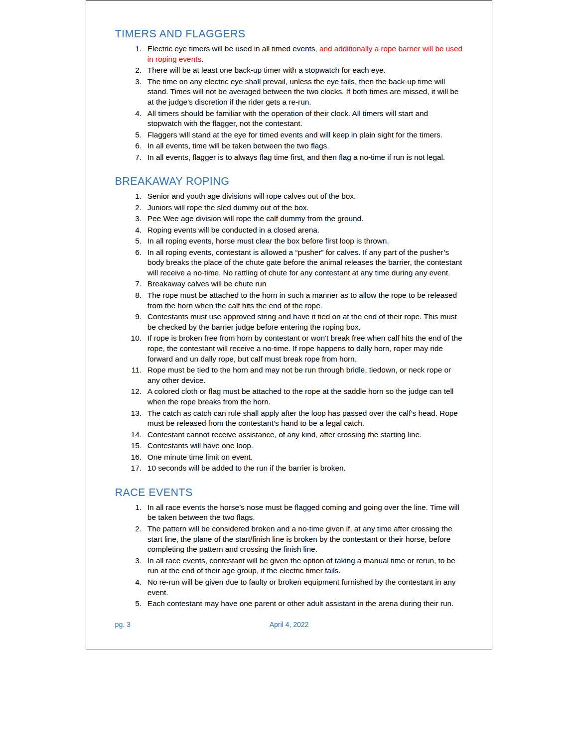Timers and Flaggers
Electric eye timers will be used in all timed events, and additionally a rope barrier will be used in roping events.
There will be at least one back-up timer with a stopwatch for each eye.
The time on any electric eye shall prevail, unless the eye fails, then the back-up time will stand. Times will not be averaged between the two clocks. If both times are missed, it will be at the judge’s discretion if the rider gets a re-run.
All timers should be familiar with the operation of their clock. All timers will start and stopwatch with the flagger, not the contestant.
Flaggers will stand at the eye for timed events and will keep in plain sight for the timers.
In all events, time will be taken between the two flags.
In all events, flagger is to always flag time first, and then flag a no-time if run is not legal.
Breakaway Roping
Senior and youth age divisions will rope calves out of the box.
Juniors will rope the sled dummy out of the box.
Pee Wee age division will rope the calf dummy from the ground.
Roping events will be conducted in a closed arena.
In all roping events, horse must clear the box before first loop is thrown.
In all roping events, contestant is allowed a “pusher” for calves. If any part of the pusher’s body breaks the place of the chute gate before the animal releases the barrier, the contestant will receive a no-time. No rattling of chute for any contestant at any time during any event.
Breakaway calves will be chute run
The rope must be attached to the horn in such a manner as to allow the rope to be released from the horn when the calf hits the end of the rope.
Contestants must use approved string and have it tied on at the end of their rope. This must be checked by the barrier judge before entering the roping box.
If rope is broken free from horn by contestant or won't break free when calf hits the end of the rope, the contestant will receive a no-time. If rope happens to dally horn, roper may ride forward and un dally rope, but calf must break rope from horn.
Rope must be tied to the horn and may not be run through bridle, tiedown, or neck rope or any other device.
A colored cloth or flag must be attached to the rope at the saddle horn so the judge can tell when the rope breaks from the horn.
The catch as catch can rule shall apply after the loop has passed over the calf’s head. Rope must be released from the contestant’s hand to be a legal catch.
Contestant cannot receive assistance, of any kind, after crossing the starting line.
Contestants will have one loop.
One minute time limit on event.
10 seconds will be added to the run if the barrier is broken.
Race Events
In all race events the horse’s nose must be flagged coming and going over the line. Time will be taken between the two flags.
The pattern will be considered broken and a no-time given if, at any time after crossing the start line, the plane of the start/finish line is broken by the contestant or their horse, before completing the pattern and crossing the finish line.
In all race events, contestant will be given the option of taking a manual time or rerun, to be run at the end of their age group, if the electric timer fails.
No re-run will be given due to faulty or broken equipment furnished by the contestant in any event.
Each contestant may have one parent or other adult assistant in the arena during their run.
pg. 3
April 4, 2022